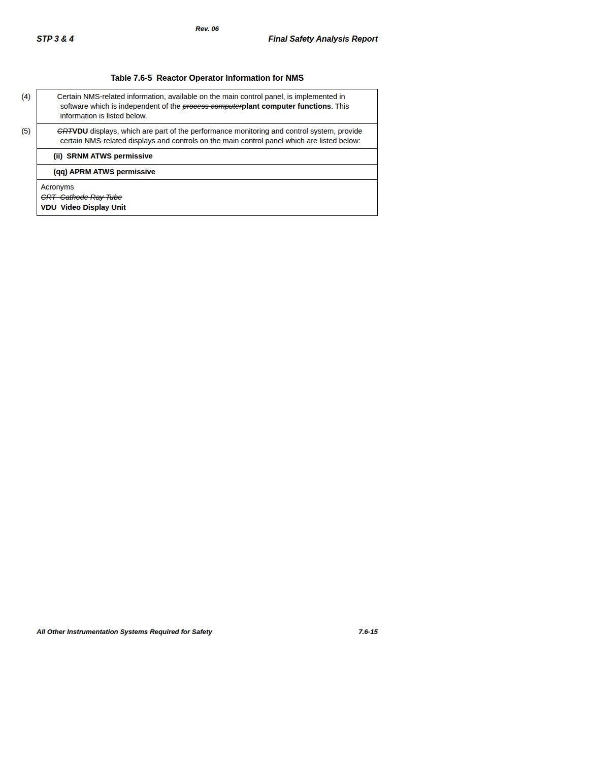Rev. 06
STP 3 & 4
Final Safety Analysis Report
Table 7.6-5 Reactor Operator Information for NMS
| (4) Certain NMS-related information, available on the main control panel, is implemented in software which is independent of the process computer plant computer functions . This information is listed below. |
| (5) CRT VDU displays, which are part of the performance monitoring and control system, provide certain NMS-related displays and controls on the main control panel which are listed below: |
| (ii) SRNM ATWS permissive |
| (qq) APRM ATWS permissive |
| Acronyms CRT Cathode Ray Tube VDU Video Display Unit |
All Other Instrumentation Systems Required for Safety
7.6-15